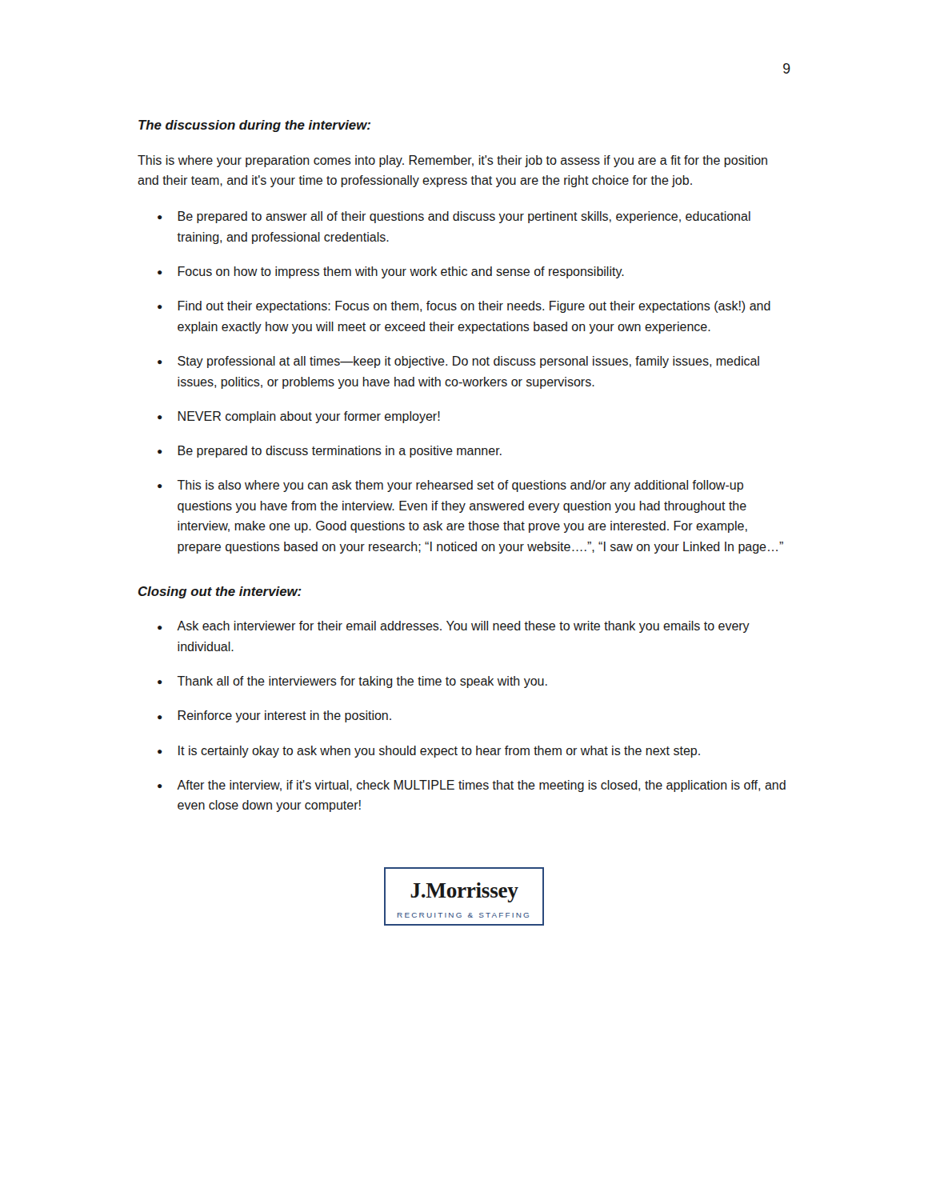9
The discussion during the interview:
This is where your preparation comes into play. Remember, it's their job to assess if you are a fit for the position and their team, and it's your time to professionally express that you are the right choice for the job.
Be prepared to answer all of their questions and discuss your pertinent skills, experience, educational training, and professional credentials.
Focus on how to impress them with your work ethic and sense of responsibility.
Find out their expectations: Focus on them, focus on their needs. Figure out their expectations (ask!) and explain exactly how you will meet or exceed their expectations based on your own experience.
Stay professional at all times—keep it objective. Do not discuss personal issues, family issues, medical issues, politics, or problems you have had with co-workers or supervisors.
NEVER complain about your former employer!
Be prepared to discuss terminations in a positive manner.
This is also where you can ask them your rehearsed set of questions and/or any additional follow-up questions you have from the interview. Even if they answered every question you had throughout the interview, make one up. Good questions to ask are those that prove you are interested. For example, prepare questions based on your research; “I noticed on your website….”, “I saw on your Linked In page…”
Closing out the interview:
Ask each interviewer for their email addresses. You will need these to write thank you emails to every individual.
Thank all of the interviewers for taking the time to speak with you.
Reinforce your interest in the position.
It is certainly okay to ask when you should expect to hear from them or what is the next step.
After the interview, if it's virtual, check MULTIPLE times that the meeting is closed, the application is off, and even close down your computer!
J.Morrissey
RECRUITING & STAFFING